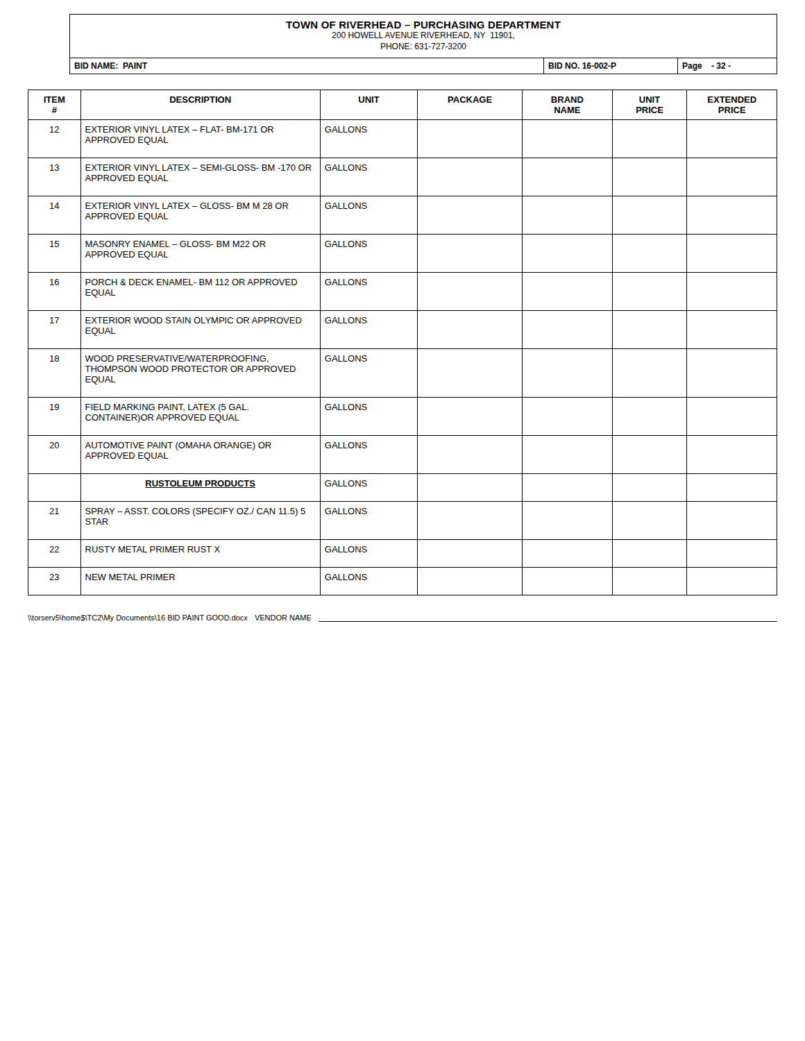TOWN OF RIVERHEAD – PURCHASING DEPARTMENT
200 HOWELL AVENUE RIVERHEAD, NY 11901,
PHONE: 631-727-3200
BID NAME: PAINT
BID NO. 16-002-P
Page - 32 -
| ITEM # | DESCRIPTION | UNIT | PACKAGE | BRAND NAME | UNIT PRICE | EXTENDED PRICE |
| --- | --- | --- | --- | --- | --- | --- |
| 12 | EXTERIOR VINYL LATEX – FLAT- BM-171 OR APPROVED EQUAL | GALLONS | | | | |
| 13 | EXTERIOR VINYL LATEX – SEMI-GLOSS- BM -170 OR APPROVED EQUAL | GALLONS | | | | |
| 14 | EXTERIOR VINYL LATEX – GLOSS- BM M 28 OR APPROVED EQUAL | GALLONS | | | | |
| 15 | MASONRY ENAMEL – GLOSS- BM M22 OR APPROVED EQUAL | GALLONS | | | | |
| 16 | PORCH & DECK ENAMEL- BM 112 OR APPROVED EQUAL | GALLONS | | | | |
| 17 | EXTERIOR WOOD STAIN OLYMPIC OR APPROVED EQUAL | GALLONS | | | | |
| 18 | WOOD PRESERVATIVE/WATERPROOFING, THOMPSON WOOD PROTECTOR OR APPROVED EQUAL | GALLONS | | | | |
| 19 | FIELD MARKING PAINT, LATEX (5 GAL. CONTAINER)OR APPROVED EQUAL | GALLONS | | | | |
| 20 | AUTOMOTIVE PAINT (OMAHA ORANGE) OR APPROVED EQUAL | GALLONS | | | | |
| | RUSTOLEUM PRODUCTS | GALLONS | | | | |
| 21 | SPRAY – ASST. COLORS (SPECIFY OZ./ CAN 11.5) 5 STAR | GALLONS | | | | |
| 22 | RUSTY METAL PRIMER RUST X | GALLONS | | | | |
| 23 | NEW METAL PRIMER | GALLONS | | | | |
\\torserv5\home$\TC2\My Documents\16 BID PAINT GOOD.docx VENDOR NAME